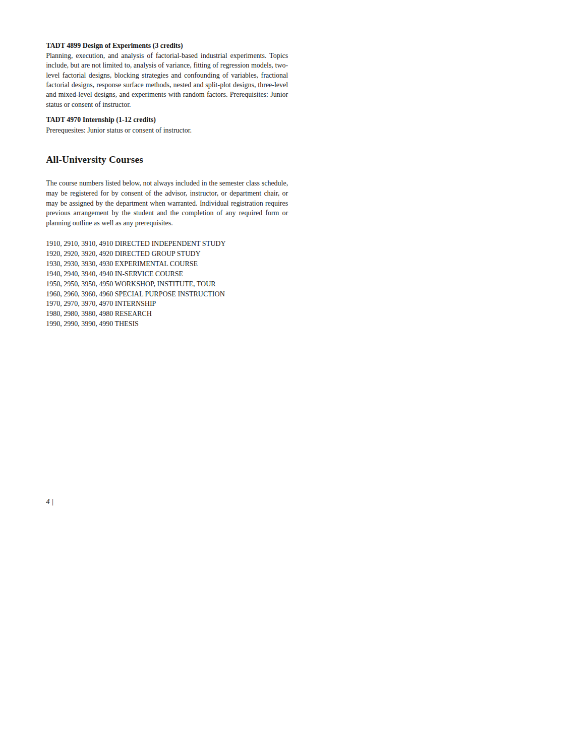TADT 4899 Design of Experiments (3 credits)
Planning, execution, and analysis of factorial-based industrial experiments. Topics include, but are not limited to, analysis of variance, fitting of regression models, two-level factorial designs, blocking strategies and confounding of variables, fractional factorial designs, response surface methods, nested and split-plot designs, three-level and mixed-level designs, and experiments with random factors. Prerequisites: Junior status or consent of instructor.
TADT 4970 Internship (1-12 credits)
Prerequesites: Junior status or consent of instructor.
All-University Courses
The course numbers listed below, not always included in the semester class schedule, may be registered for by consent of the advisor, instructor, or department chair, or may be assigned by the department when warranted. Individual registration requires previous arrangement by the student and the completion of any required form or planning outline as well as any prerequisites.
1910, 2910, 3910, 4910 DIRECTED INDEPENDENT STUDY
1920, 2920, 3920, 4920 DIRECTED GROUP STUDY
1930, 2930, 3930, 4930 EXPERIMENTAL COURSE
1940, 2940, 3940, 4940 IN-SERVICE COURSE
1950, 2950, 3950, 4950 WORKSHOP, INSTITUTE, TOUR
1960, 2960, 3960, 4960 SPECIAL PURPOSE INSTRUCTION
1970, 2970, 3970, 4970 INTERNSHIP
1980, 2980, 3980, 4980 RESEARCH
1990, 2990, 3990, 4990 THESIS
4 |